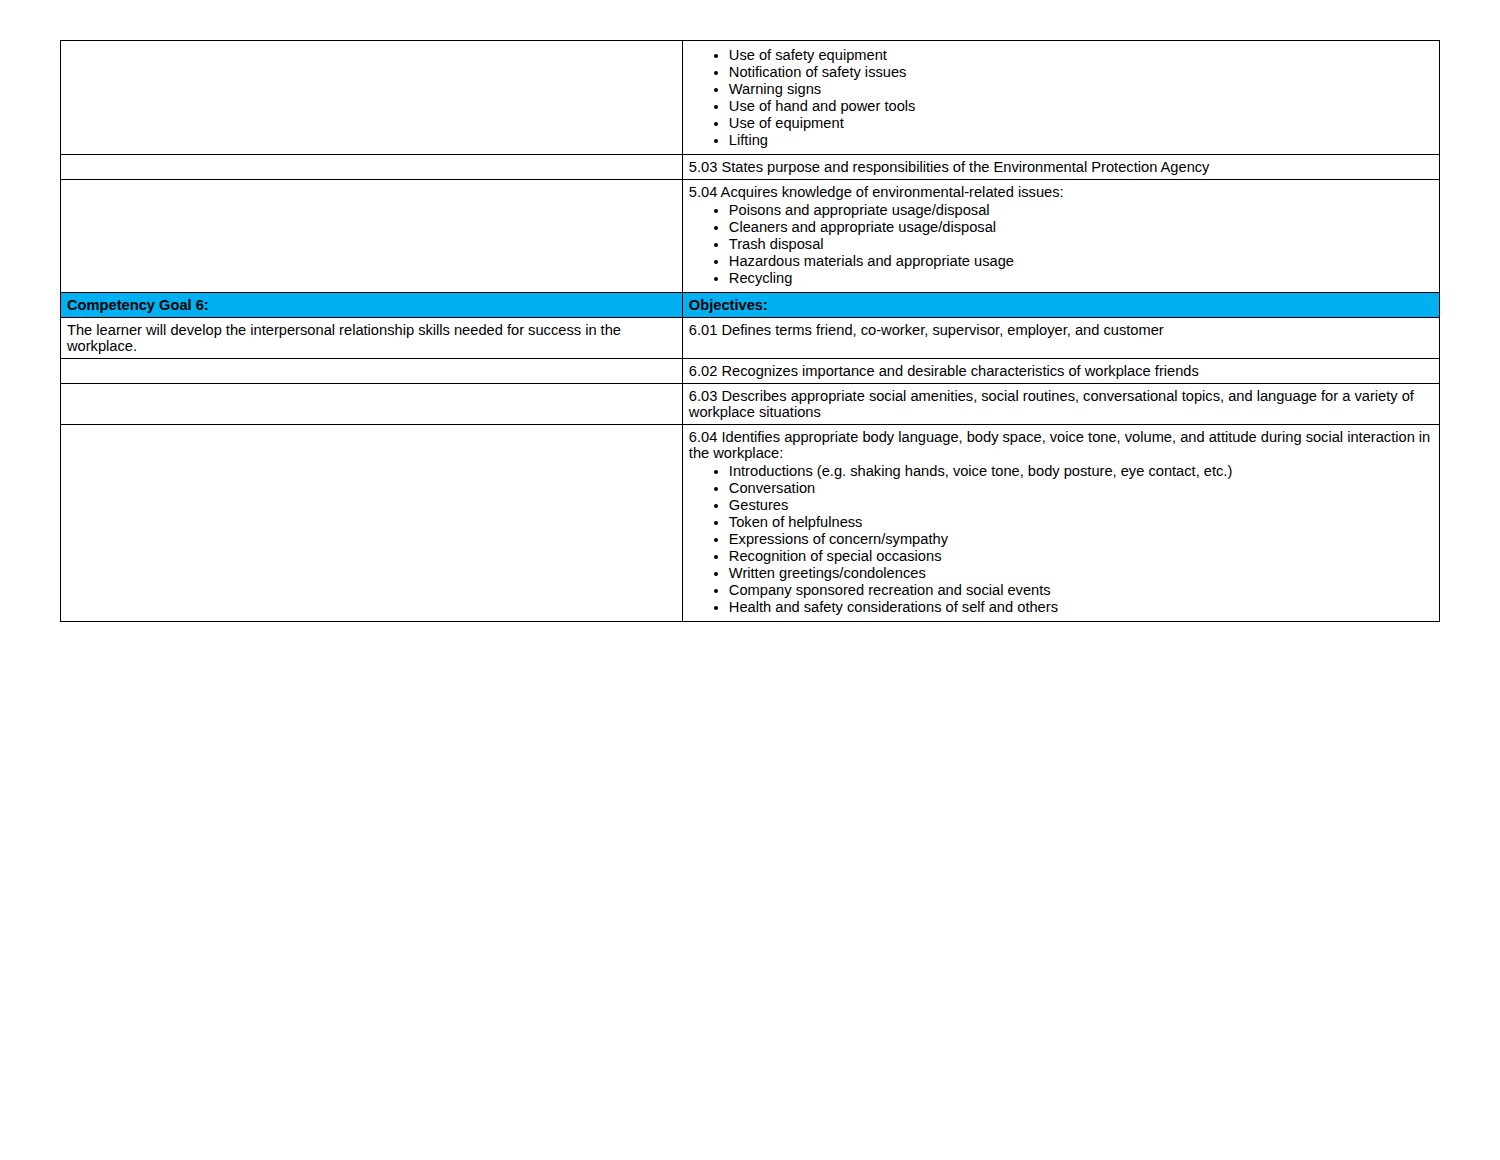| | Use of safety equipment Notification of safety issues Warning signs Use of hand and power tools Use of equipment Lifting |
| | 5.03 States purpose and responsibilities of the Environmental Protection Agency |
| | 5.04 Acquires knowledge of environmental-related issues: Poisons and appropriate usage/disposal Cleaners and appropriate usage/disposal Trash disposal Hazardous materials and appropriate usage Recycling |
| Competency Goal 6: | Objectives: |
| The learner will develop the interpersonal relationship skills needed for success in the workplace. | 6.01 Defines terms friend, co-worker, supervisor, employer, and customer |
| | 6.02 Recognizes importance and desirable characteristics of workplace friends |
| | 6.03 Describes appropriate social amenities, social routines, conversational topics, and language for a variety of workplace situations |
| | 6.04 Identifies appropriate body language, body space, voice tone, volume, and attitude during social interaction in the workplace: Introductions (e.g. shaking hands, voice tone, body posture, eye contact, etc.) Conversation Gestures Token of helpfulness Expressions of concern/sympathy Recognition of special occasions Written greetings/condolences Company sponsored recreation and social events Health and safety considerations of self and others |